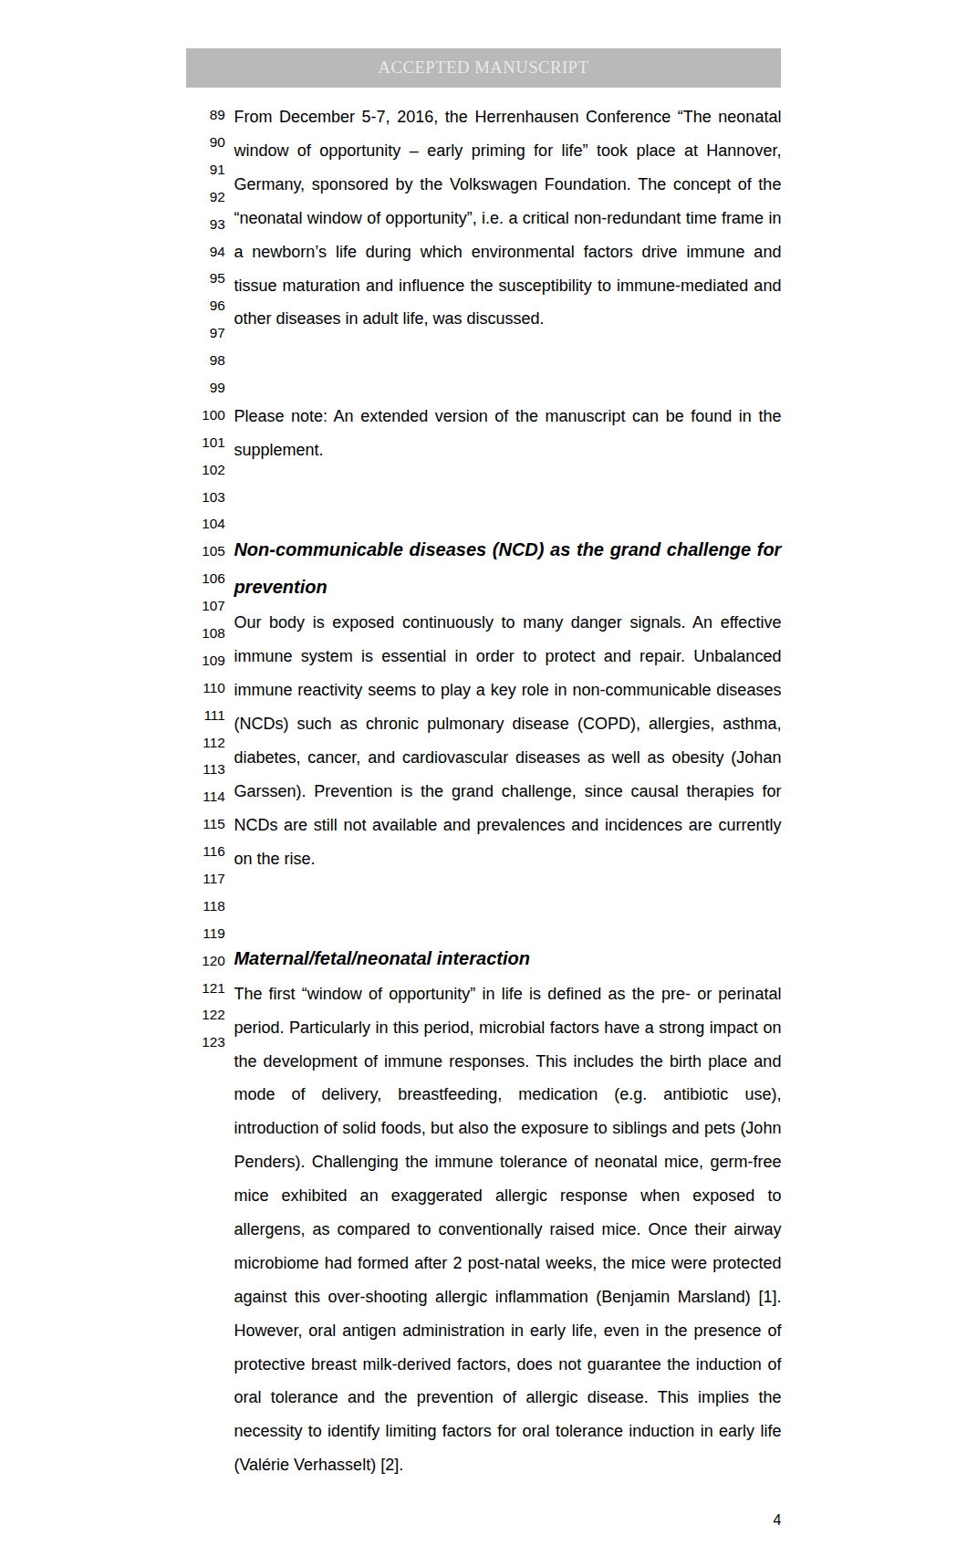ACCEPTED MANUSCRIPT
89
90
91
92
93
94
95
96
97
98
99
100
101
102
103
104
105
106
107
108
109
110
111
112
113
114
115
116
117
118
119
120
121
122
123
From December 5-7, 2016, the Herrenhausen Conference “The neonatal window of opportunity – early priming for life” took place at Hannover, Germany, sponsored by the Volkswagen Foundation. The concept of the “neonatal window of opportunity”, i.e. a critical non-redundant time frame in a newborn’s life during which environmental factors drive immune and tissue maturation and influence the susceptibility to immune-mediated and other diseases in adult life, was discussed.
Please note: An extended version of the manuscript can be found in the supplement.
Non-communicable diseases (NCD) as the grand challenge for prevention
Our body is exposed continuously to many danger signals. An effective immune system is essential in order to protect and repair. Unbalanced immune reactivity seems to play a key role in non-communicable diseases (NCDs) such as chronic pulmonary disease (COPD), allergies, asthma, diabetes, cancer, and cardiovascular diseases as well as obesity (Johan Garssen). Prevention is the grand challenge, since causal therapies for NCDs are still not available and prevalences and incidences are currently on the rise.
Maternal/fetal/neonatal interaction
The first “window of opportunity” in life is defined as the pre- or perinatal period. Particularly in this period, microbial factors have a strong impact on the development of immune responses. This includes the birth place and mode of delivery, breastfeeding, medication (e.g. antibiotic use), introduction of solid foods, but also the exposure to siblings and pets (John Penders). Challenging the immune tolerance of neonatal mice, germ-free mice exhibited an exaggerated allergic response when exposed to allergens, as compared to conventionally raised mice. Once their airway microbiome had formed after 2 post-natal weeks, the mice were protected against this over-shooting allergic inflammation (Benjamin Marsland) [1]. However, oral antigen administration in early life, even in the presence of protective breast milk-derived factors, does not guarantee the induction of oral tolerance and the prevention of allergic disease. This implies the necessity to identify limiting factors for oral tolerance induction in early life (Valérie Verhasselt) [2].
4